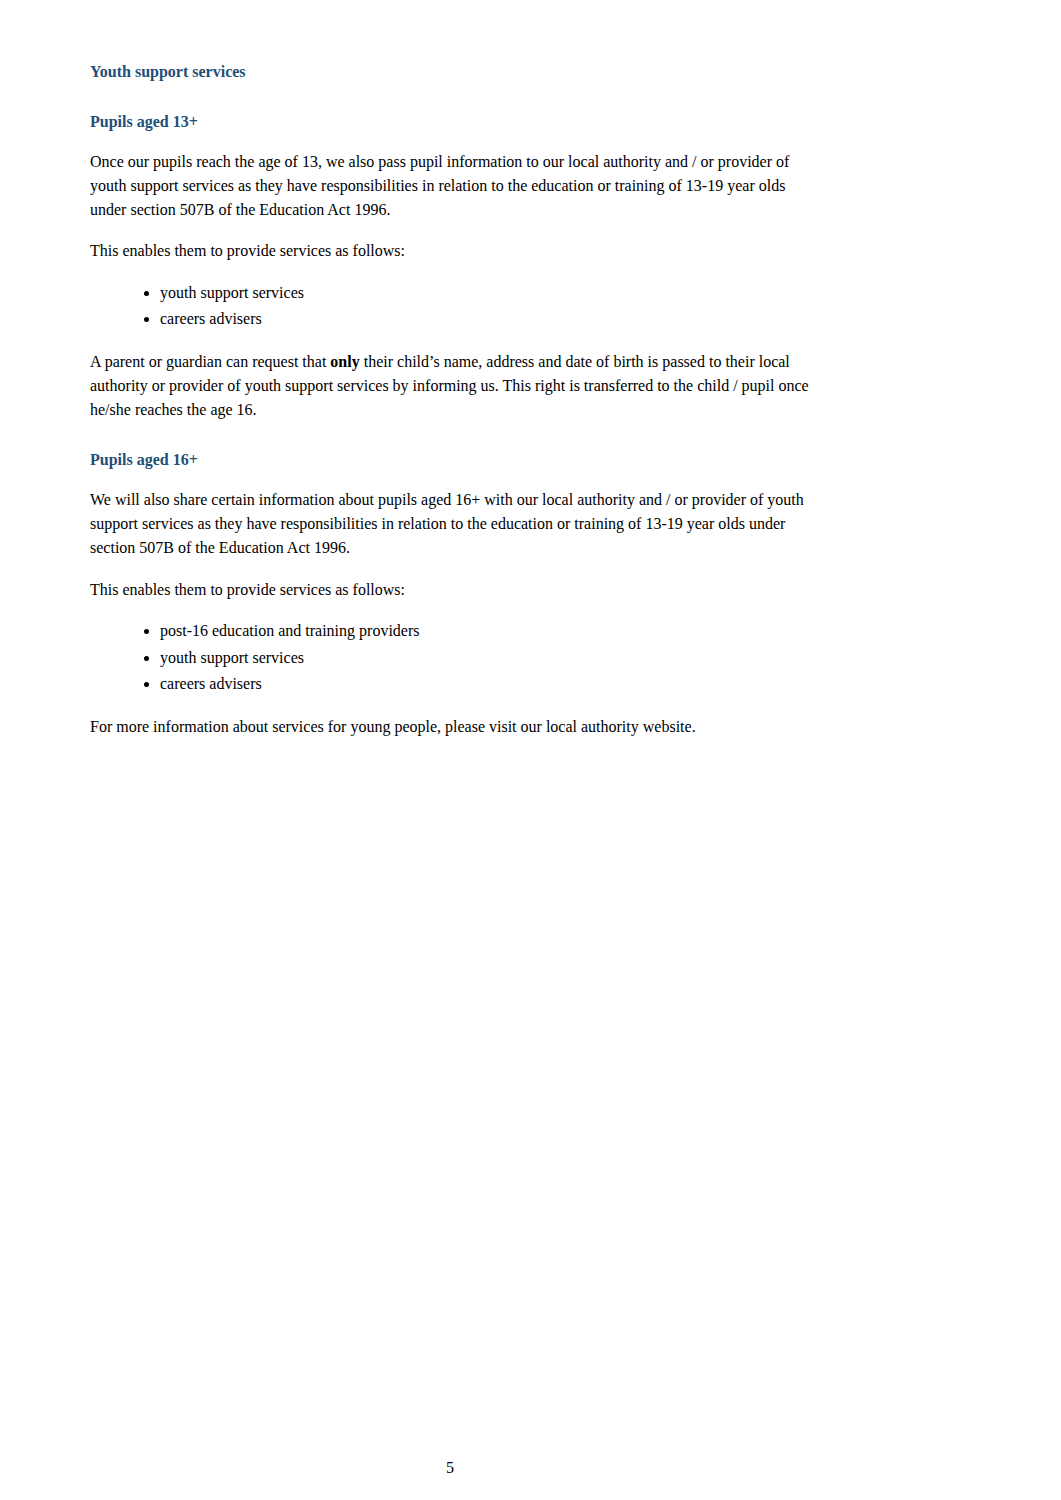Youth support services
Pupils aged 13+
Once our pupils reach the age of 13, we also pass pupil information to our local authority and / or provider of youth support services as they have responsibilities in relation to the education or training of 13-19 year olds under section 507B of the Education Act 1996.
This enables them to provide services as follows:
youth support services
careers advisers
A parent or guardian can request that only their child’s name, address and date of birth is passed to their local authority or provider of youth support services by informing us. This right is transferred to the child / pupil once he/she reaches the age 16.
Pupils aged 16+
We will also share certain information about pupils aged 16+ with our local authority and / or provider of youth support services as they have responsibilities in relation to the education or training of 13-19 year olds under section 507B of the Education Act 1996.
This enables them to provide services as follows:
post-16 education and training providers
youth support services
careers advisers
For more information about services for young people, please visit our local authority website.
5